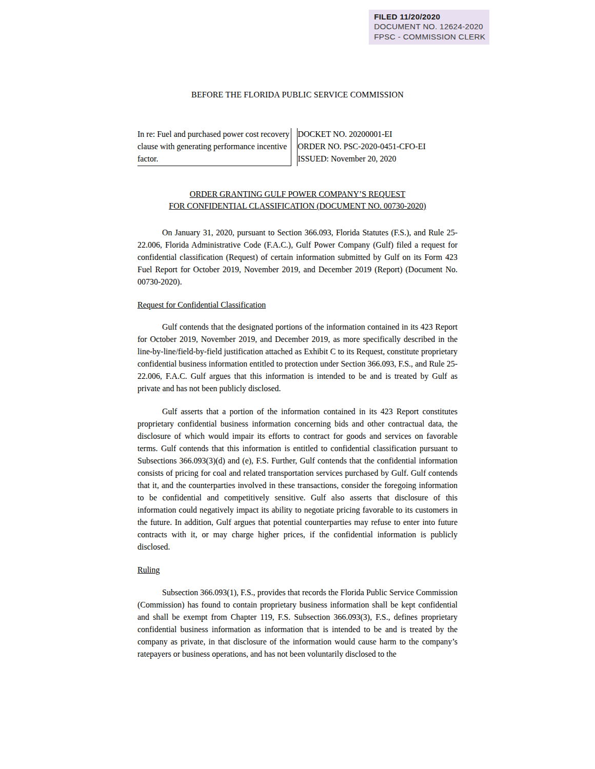FILED 11/20/2020
DOCUMENT NO. 12624-2020
FPSC - COMMISSION CLERK
BEFORE THE FLORIDA PUBLIC SERVICE COMMISSION
| In re: Fuel and purchased power cost recovery clause with generating performance incentive factor. | | DOCKET NO. 20200001-EI ORDER NO. PSC-2020-0451-CFO-EI ISSUED: November 20, 2020 |
ORDER GRANTING GULF POWER COMPANY’S REQUEST
FOR CONFIDENTIAL CLASSIFICATION (DOCUMENT NO. 00730-2020)
On January 31, 2020, pursuant to Section 366.093, Florida Statutes (F.S.), and Rule 25-22.006, Florida Administrative Code (F.A.C.), Gulf Power Company (Gulf) filed a request for confidential classification (Request) of certain information submitted by Gulf on its Form 423 Fuel Report for October 2019, November 2019, and December 2019 (Report) (Document No. 00730-2020).
Request for Confidential Classification
Gulf contends that the designated portions of the information contained in its 423 Report for October 2019, November 2019, and December 2019, as more specifically described in the line-by-line/field-by-field justification attached as Exhibit C to its Request, constitute proprietary confidential business information entitled to protection under Section 366.093, F.S., and Rule 25-22.006, F.A.C. Gulf argues that this information is intended to be and is treated by Gulf as private and has not been publicly disclosed.
Gulf asserts that a portion of the information contained in its 423 Report constitutes proprietary confidential business information concerning bids and other contractual data, the disclosure of which would impair its efforts to contract for goods and services on favorable terms. Gulf contends that this information is entitled to confidential classification pursuant to Subsections 366.093(3)(d) and (e), F.S. Further, Gulf contends that the confidential information consists of pricing for coal and related transportation services purchased by Gulf. Gulf contends that it, and the counterparties involved in these transactions, consider the foregoing information to be confidential and competitively sensitive. Gulf also asserts that disclosure of this information could negatively impact its ability to negotiate pricing favorable to its customers in the future. In addition, Gulf argues that potential counterparties may refuse to enter into future contracts with it, or may charge higher prices, if the confidential information is publicly disclosed.
Ruling
Subsection 366.093(1), F.S., provides that records the Florida Public Service Commission (Commission) has found to contain proprietary business information shall be kept confidential and shall be exempt from Chapter 119, F.S. Subsection 366.093(3), F.S., defines proprietary confidential business information as information that is intended to be and is treated by the company as private, in that disclosure of the information would cause harm to the company’s ratepayers or business operations, and has not been voluntarily disclosed to the